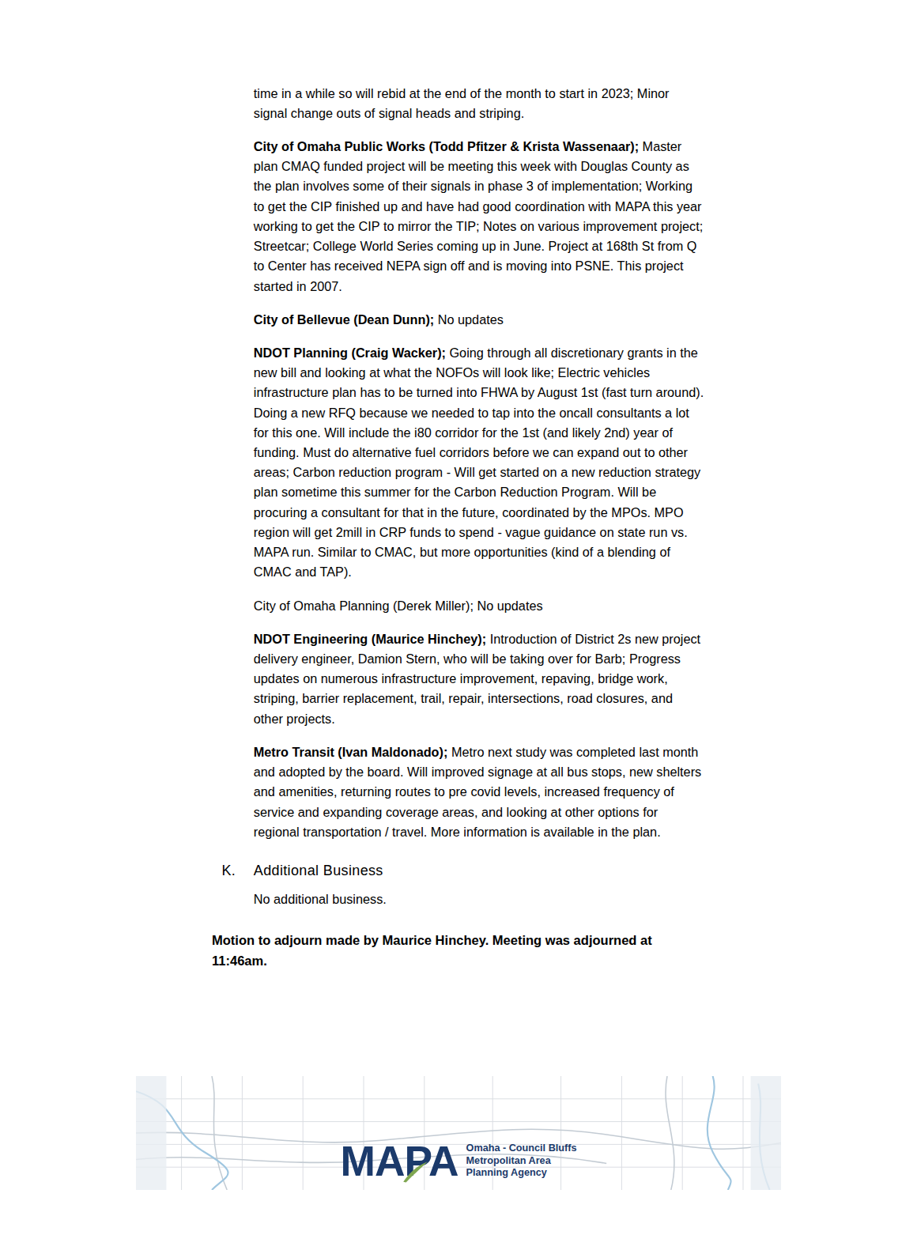time in a while so will rebid at the end of the month to start in 2023; Minor signal change outs of signal heads and striping.
City of Omaha Public Works (Todd Pfitzer & Krista Wassenaar); Master plan CMAQ funded project will be meeting this week with Douglas County as the plan involves some of their signals in phase 3 of implementation; Working to get the CIP finished up and have had good coordination with MAPA this year working to get the CIP to mirror the TIP; Notes on various improvement project; Streetcar; College World Series coming up in June. Project at 168th St from Q to Center has received NEPA sign off and is moving into PSNE. This project started in 2007.
City of Bellevue (Dean Dunn); No updates
NDOT Planning (Craig Wacker); Going through all discretionary grants in the new bill and looking at what the NOFOs will look like; Electric vehicles infrastructure plan has to be turned into FHWA by August 1st (fast turn around). Doing a new RFQ because we needed to tap into the oncall consultants a lot for this one. Will include the i80 corridor for the 1st (and likely 2nd) year of funding. Must do alternative fuel corridors before we can expand out to other areas; Carbon reduction program - Will get started on a new reduction strategy plan sometime this summer for the Carbon Reduction Program. Will be procuring a consultant for that in the future, coordinated by the MPOs. MPO region will get 2mill in CRP funds to spend - vague guidance on state run vs. MAPA run. Similar to CMAC, but more opportunities (kind of a blending of CMAC and TAP).
City of Omaha Planning (Derek Miller); No updates
NDOT Engineering (Maurice Hinchey); Introduction of District 2s new project delivery engineer, Damion Stern, who will be taking over for Barb; Progress updates on numerous infrastructure improvement, repaving, bridge work, striping, barrier replacement, trail, repair, intersections, road closures, and other projects.
Metro Transit (Ivan Maldonado); Metro next study was completed last month and adopted by the board. Will improved signage at all bus stops, new shelters and amenities, returning routes to pre covid levels, increased frequency of service and expanding coverage areas, and looking at other options for regional transportation / travel. More information is available in the plan.
K.
Additional Business
No additional business.
Motion to adjourn made by Maurice Hinchey. Meeting was adjourned at 11:46am.
MAPA
Omaha - Council Bluffs
Metropolitan Area
Planning Agency